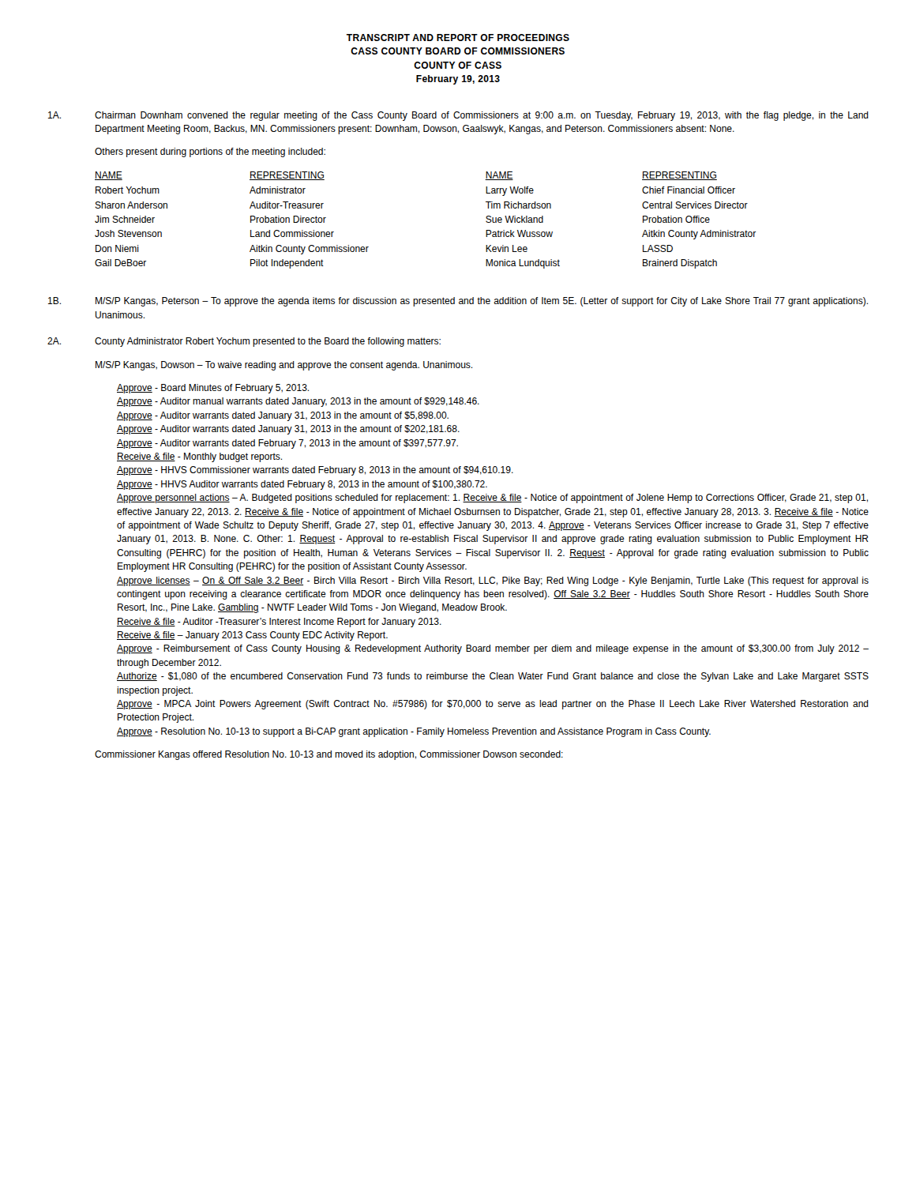TRANSCRIPT AND REPORT OF PROCEEDINGS
CASS COUNTY BOARD OF COMMISSIONERS
COUNTY OF CASS
February 19, 2013
1A.
Chairman Downham convened the regular meeting of the Cass County Board of Commissioners at 9:00 a.m. on Tuesday, February 19, 2013, with the flag pledge, in the Land Department Meeting Room, Backus, MN. Commissioners present: Downham, Dowson, Gaalswyk, Kangas, and Peterson. Commissioners absent: None.
Others present during portions of the meeting included:
| NAME | REPRESENTING | NAME | REPRESENTING |
| --- | --- | --- | --- |
| Robert Yochum | Administrator | Larry Wolfe | Chief Financial Officer |
| Sharon Anderson | Auditor-Treasurer | Tim Richardson | Central Services Director |
| Jim Schneider | Probation Director | Sue Wickland | Probation Office |
| Josh Stevenson | Land Commissioner | Patrick Wussow | Aitkin County Administrator |
| Don Niemi | Aitkin County Commissioner | Kevin Lee | LASSD |
| Gail DeBoer | Pilot Independent | Monica Lundquist | Brainerd Dispatch |
1B.
M/S/P Kangas, Peterson – To approve the agenda items for discussion as presented and the addition of Item 5E. (Letter of support for City of Lake Shore Trail 77 grant applications). Unanimous.
2A.
County Administrator Robert Yochum presented to the Board the following matters:
M/S/P Kangas, Dowson – To waive reading and approve the consent agenda. Unanimous.
Approve - Board Minutes of February 5, 2013.
Approve - Auditor manual warrants dated January, 2013 in the amount of $929,148.46.
Approve - Auditor warrants dated January 31, 2013 in the amount of $5,898.00.
Approve - Auditor warrants dated January 31, 2013 in the amount of $202,181.68.
Approve - Auditor warrants dated February 7, 2013 in the amount of $397,577.97.
Receive & file - Monthly budget reports.
Approve - HHVS Commissioner warrants dated February 8, 2013 in the amount of $94,610.19.
Approve - HHVS Auditor warrants dated February 8, 2013 in the amount of $100,380.72.
Approve personnel actions – A. Budgeted positions scheduled for replacement: 1. Receive & file - Notice of appointment of Jolene Hemp to Corrections Officer, Grade 21, step 01, effective January 22, 2013. 2. Receive & file - Notice of appointment of Michael Osburnsen to Dispatcher, Grade 21, step 01, effective January 28, 2013. 3. Receive & file - Notice of appointment of Wade Schultz to Deputy Sheriff, Grade 27, step 01, effective January 30, 2013. 4. Approve - Veterans Services Officer increase to Grade 31, Step 7 effective January 01, 2013. B. None. C. Other: 1. Request - Approval to re-establish Fiscal Supervisor II and approve grade rating evaluation submission to Public Employment HR Consulting (PEHRC) for the position of Health, Human & Veterans Services – Fiscal Supervisor II. 2. Request - Approval for grade rating evaluation submission to Public Employment HR Consulting (PEHRC) for the position of Assistant County Assessor.
Approve licenses – On & Off Sale 3.2 Beer - Birch Villa Resort - Birch Villa Resort, LLC, Pike Bay; Red Wing Lodge - Kyle Benjamin, Turtle Lake (This request for approval is contingent upon receiving a clearance certificate from MDOR once delinquency has been resolved). Off Sale 3.2 Beer - Huddles South Shore Resort - Huddles South Shore Resort, Inc., Pine Lake. Gambling - NWTF Leader Wild Toms - Jon Wiegand, Meadow Brook.
Receive & file - Auditor -Treasurer’s Interest Income Report for January 2013.
Receive & file – January 2013 Cass County EDC Activity Report.
Approve - Reimbursement of Cass County Housing & Redevelopment Authority Board member per diem and mileage expense in the amount of $3,300.00 from July 2012 – through December 2012.
Authorize - $1,080 of the encumbered Conservation Fund 73 funds to reimburse the Clean Water Fund Grant balance and close the Sylvan Lake and Lake Margaret SSTS inspection project.
Approve - MPCA Joint Powers Agreement (Swift Contract No. #57986) for $70,000 to serve as lead partner on the Phase II Leech Lake River Watershed Restoration and Protection Project.
Approve - Resolution No. 10-13 to support a Bi-CAP grant application - Family Homeless Prevention and Assistance Program in Cass County.
Commissioner Kangas offered Resolution No. 10-13 and moved its adoption, Commissioner Dowson seconded: